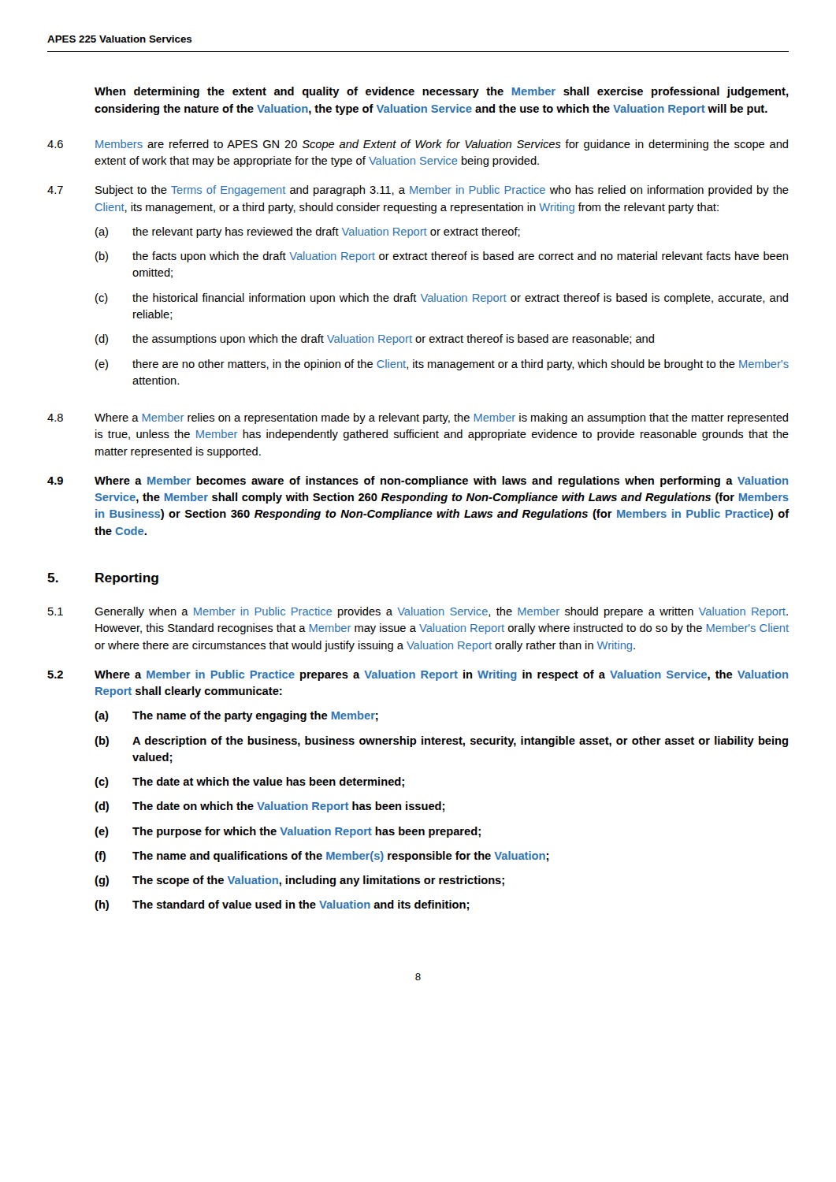APES 225 Valuation Services
When determining the extent and quality of evidence necessary the Member shall exercise professional judgement, considering the nature of the Valuation, the type of Valuation Service and the use to which the Valuation Report will be put.
4.6
Members are referred to APES GN 20 Scope and Extent of Work for Valuation Services for guidance in determining the scope and extent of work that may be appropriate for the type of Valuation Service being provided.
4.7
Subject to the Terms of Engagement and paragraph 3.11, a Member in Public Practice who has relied on information provided by the Client, its management, or a third party, should consider requesting a representation in Writing from the relevant party that:
(a)
the relevant party has reviewed the draft Valuation Report or extract thereof;
(b)
the facts upon which the draft Valuation Report or extract thereof is based are correct and no material relevant facts have been omitted;
(c)
the historical financial information upon which the draft Valuation Report or extract thereof is based is complete, accurate, and reliable;
(d)
the assumptions upon which the draft Valuation Report or extract thereof is based are reasonable; and
(e)
there are no other matters, in the opinion of the Client, its management or a third party, which should be brought to the Member's attention.
4.8
Where a Member relies on a representation made by a relevant party, the Member is making an assumption that the matter represented is true, unless the Member has independently gathered sufficient and appropriate evidence to provide reasonable grounds that the matter represented is supported.
4.9
Where a Member becomes aware of instances of non-compliance with laws and regulations when performing a Valuation Service, the Member shall comply with Section 260 Responding to Non-Compliance with Laws and Regulations (for Members in Business) or Section 360 Responding to Non-Compliance with Laws and Regulations (for Members in Public Practice) of the Code.
5. Reporting
5.1
Generally when a Member in Public Practice provides a Valuation Service, the Member should prepare a written Valuation Report. However, this Standard recognises that a Member may issue a Valuation Report orally where instructed to do so by the Member's Client or where there are circumstances that would justify issuing a Valuation Report orally rather than in Writing.
5.2
Where a Member in Public Practice prepares a Valuation Report in Writing in respect of a Valuation Service, the Valuation Report shall clearly communicate:
(a)
The name of the party engaging the Member;
(b)
A description of the business, business ownership interest, security, intangible asset, or other asset or liability being valued;
(c)
The date at which the value has been determined;
(d)
The date on which the Valuation Report has been issued;
(e)
The purpose for which the Valuation Report has been prepared;
(f)
The name and qualifications of the Member(s) responsible for the Valuation;
(g)
The scope of the Valuation, including any limitations or restrictions;
(h)
The standard of value used in the Valuation and its definition;
8